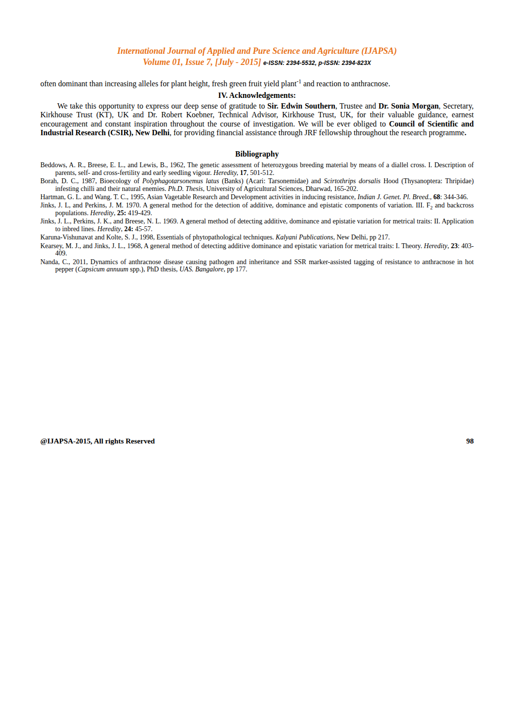International Journal of Applied and Pure Science and Agriculture (IJAPSA)
Volume 01, Issue 7, [July - 2015] e-ISSN: 2394-5532, p-ISSN: 2394-823X
often dominant than increasing alleles for plant height, fresh green fruit yield plant-1 and reaction to anthracnose.
IV. Acknowledgements:
We take this opportunity to express our deep sense of gratitude to Sir. Edwin Southern, Trustee and Dr. Sonia Morgan, Secretary, Kirkhouse Trust (KT), UK and Dr. Robert Koebner, Technical Advisor, Kirkhouse Trust, UK, for their valuable guidance, earnest encouragement and constant inspiration throughout the course of investigation. We will be ever obliged to Council of Scientific and Industrial Research (CSIR), New Delhi, for providing financial assistance through JRF fellowship throughout the research programme.
Bibliography
Beddows, A. R., Breese, E. L., and Lewis, B., 1962, The genetic assessment of heterozygous breeding material by means of a diallel cross. I. Description of parents, self- and cross-fertility and early seedling vigour. Heredity, 17, 501-512.
Borah, D. C., 1987, Bioecology of Polyphagotarsonemus latus (Banks) (Acari: Tarsonemidae) and Scirtothrips dorsalis Hood (Thysanoptera: Thripidae) infesting chilli and their natural enemies. Ph.D. Thesis, University of Agricultural Sciences, Dharwad, 165-202.
Hartman, G. L. and Wang. T. C., 1995, Asian Vagetable Research and Development activities in inducing resistance, Indian J. Genet. Pl. Breed., 68: 344-346.
Jinks, J. L, and Perkins, J. M. 1970. A general method for the detection of additive, dominance and epistatic components of variation. III. F2 and backcross populations. Heredity, 25: 419-429.
Jinks, J. L., Perkins, J. K., and Breese, N. L. 1969. A general method of detecting additive, dominance and epistatie variation for metrical traits: II. Application to inbred lines. Heredity, 24: 45-57.
Karuna-Vishunavat and Kolte, S. J., 1998, Essentials of phytopathological techniques. Kalyani Publications, New Delhi, pp 217.
Kearsey, M. J., and Jinks, J. L., 1968, A general method of detecting additive dominance and epistatic variation for metrical traits: I. Theory. Heredity, 23: 403-409.
Nanda, C., 2011, Dynamics of anthracnose disease causing pathogen and inheritance and SSR marker-assisted tagging of resistance to anthracnose in hot pepper (Capsicum annuum spp.), PhD thesis, UAS. Bangalore, pp 177.
@IJAPSA-2015, All rights Reserved 98